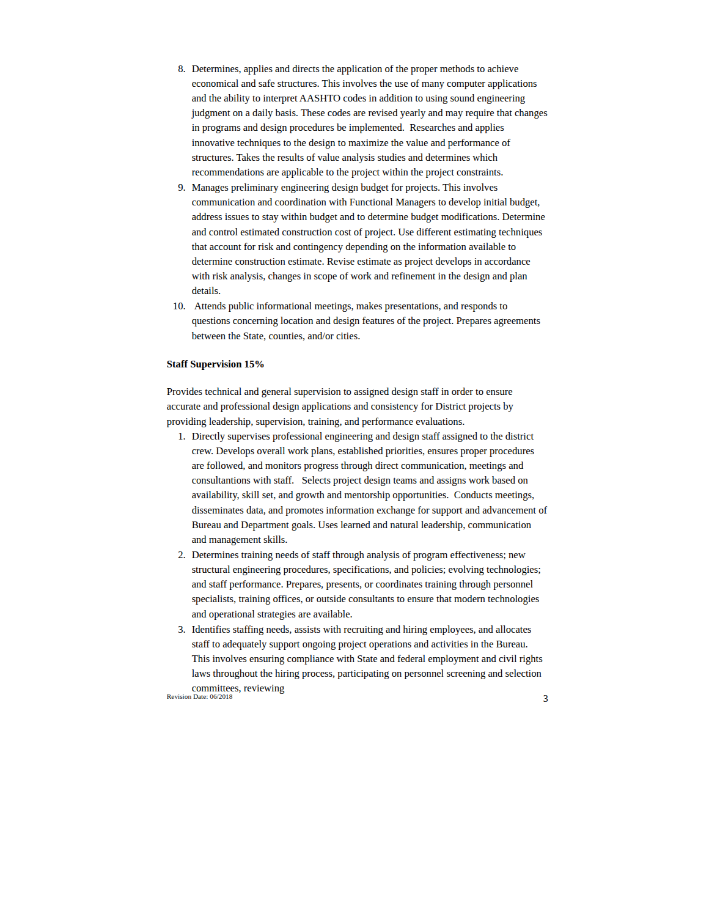Determines, applies and directs the application of the proper methods to achieve economical and safe structures. This involves the use of many computer applications and the ability to interpret AASHTO codes in addition to using sound engineering judgment on a daily basis. These codes are revised yearly and may require that changes in programs and design procedures be implemented. Researches and applies innovative techniques to the design to maximize the value and performance of structures. Takes the results of value analysis studies and determines which recommendations are applicable to the project within the project constraints.
Manages preliminary engineering design budget for projects. This involves communication and coordination with Functional Managers to develop initial budget, address issues to stay within budget and to determine budget modifications. Determine and control estimated construction cost of project. Use different estimating techniques that account for risk and contingency depending on the information available to determine construction estimate. Revise estimate as project develops in accordance with risk analysis, changes in scope of work and refinement in the design and plan details.
Attends public informational meetings, makes presentations, and responds to questions concerning location and design features of the project. Prepares agreements between the State, counties, and/or cities.
Staff Supervision 15%
Provides technical and general supervision to assigned design staff in order to ensure accurate and professional design applications and consistency for District projects by providing leadership, supervision, training, and performance evaluations.
Directly supervises professional engineering and design staff assigned to the district crew. Develops overall work plans, established priorities, ensures proper procedures are followed, and monitors progress through direct communication, meetings and consultantions with staff. Selects project design teams and assigns work based on availability, skill set, and growth and mentorship opportunities. Conducts meetings, disseminates data, and promotes information exchange for support and advancement of Bureau and Department goals. Uses learned and natural leadership, communication and management skills.
Determines training needs of staff through analysis of program effectiveness; new structural engineering procedures, specifications, and policies; evolving technologies; and staff performance. Prepares, presents, or coordinates training through personnel specialists, training offices, or outside consultants to ensure that modern technologies and operational strategies are available.
Identifies staffing needs, assists with recruiting and hiring employees, and allocates staff to adequately support ongoing project operations and activities in the Bureau. This involves ensuring compliance with State and federal employment and civil rights laws throughout the hiring process, participating on personnel screening and selection committees, reviewing
Revision Date: 06/2018 3